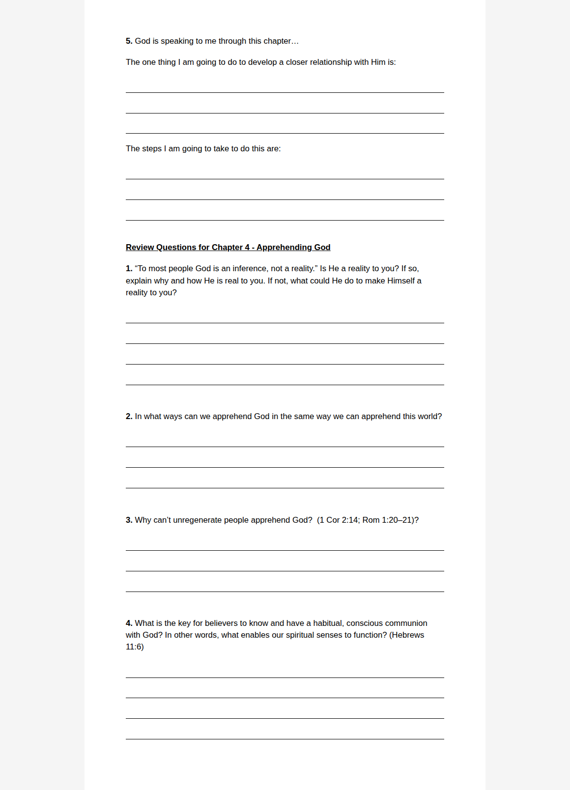5. God is speaking to me through this chapter…
The one thing I am going to do to develop a closer relationship with Him is:
The steps I am going to take to do this are:
Review Questions for Chapter 4 - Apprehending God
1. “To most people God is an inference, not a reality.” Is He a reality to you? If so, explain why and how He is real to you. If not, what could He do to make Himself a reality to you?
2. In what ways can we apprehend God in the same way we can apprehend this world?
3. Why can’t unregenerate people apprehend God? (1 Cor 2:14; Rom 1:20–21)?
4. What is the key for believers to know and have a habitual, conscious communion with God? In other words, what enables our spiritual senses to function? (Hebrews 11:6)